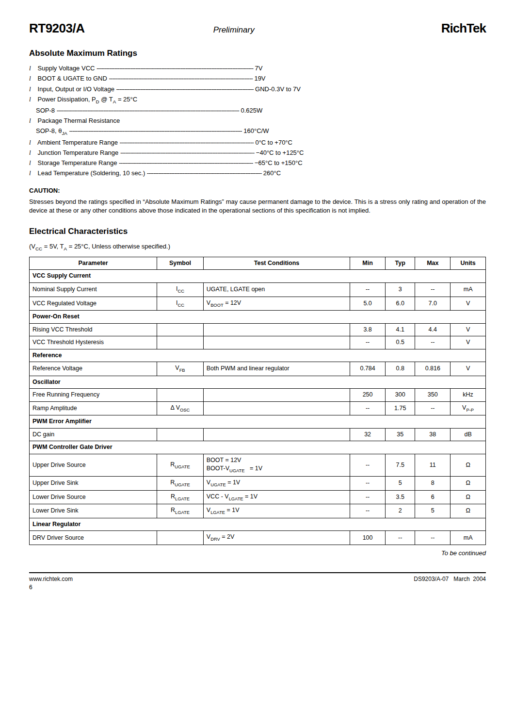RT9203/A
Preliminary
RichTek
Absolute Maximum Ratings
l Supply Voltage VCC ------------------------------------------------------------------------------------------------- 7V
l BOOT & UGATE to GND ----------------------------------------------------------------------------------------- 19V
l Input, Output or I/O Voltage ------------------------------------------------------------------------------------- GND-0.3V to 7V
l Power Dissipation, PD @ TA = 25°C
SOP-8 ----------------------------------------------------------------------------------------------------------------- 0.625W
l Package Thermal Resistance
SOP-8, θJA ----------------------------------------------------------------------------------------------------------- 160°C/W
l Ambient Temperature Range ----------------------------------------------------------------------------------- 0°C to +70°C
l Junction Temperature Range ----------------------------------------------------------------------------------- −40°C to +125°C
l Storage Temperature Range ----------------------------------------------------------------------------------- −65°C to +150°C
l Lead Temperature (Soldering, 10 sec.) ----------------------------------------------------------------------- 260°C
CAUTION:
Stresses beyond the ratings specified in “Absolute Maximum Ratings” may cause permanent damage to the device. This is a stress only rating and operation of the device at these or any other conditions above those indicated in the operational sections of this specification is not implied.
Electrical Characteristics
(VCC = 5V, TA = 25°C, Unless otherwise specified.)
| Parameter | Symbol | Test Conditions | Min | Typ | Max | Units |
| --- | --- | --- | --- | --- | --- | --- |
| VCC Supply Current |
| Nominal Supply Current | I CC | UGATE, LGATE open | -- | 3 | -- | mA |
| VCC Regulated Voltage | I CC | V BOOT = 12V | 5.0 | 6.0 | 7.0 | V |
| Power-On Reset |
| Rising VCC Threshold | | | 3.8 | 4.1 | 4.4 | V |
| VCC Threshold Hysteresis | | | -- | 0.5 | -- | V |
| Reference |
| Reference Voltage | V FB | Both PWM and linear regulator | 0.784 | 0.8 | 0.816 | V |
| Oscillator |
| Free Running Frequency | | | 250 | 300 | 350 | kHz |
| Ramp Amplitude | Δ V OSC | | -- | 1.75 | -- | V P-P |
| PWM Error Amplifier |
| DC gain | | | 32 | 35 | 38 | dB |
| PWM Controller Gate Driver |
| Upper Drive Source | R UGATE | BOOT = 12V BOOT-V UGATE = 1V | -- | 7.5 | 11 | Ω |
| Upper Drive Sink | R UGATE | V UGATE = 1V | -- | 5 | 8 | Ω |
| Lower Drive Source | R LGATE | VCC - V LGATE = 1V | -- | 3.5 | 6 | Ω |
| Lower Drive Sink | R LGATE | V LGATE = 1V | -- | 2 | 5 | Ω |
| Linear Regulator |
| DRV Driver Source | | V DRV = 2V | 100 | -- | -- | mA |
To be continued
www.richtek.com
6
DS9203/A-07 March 2004